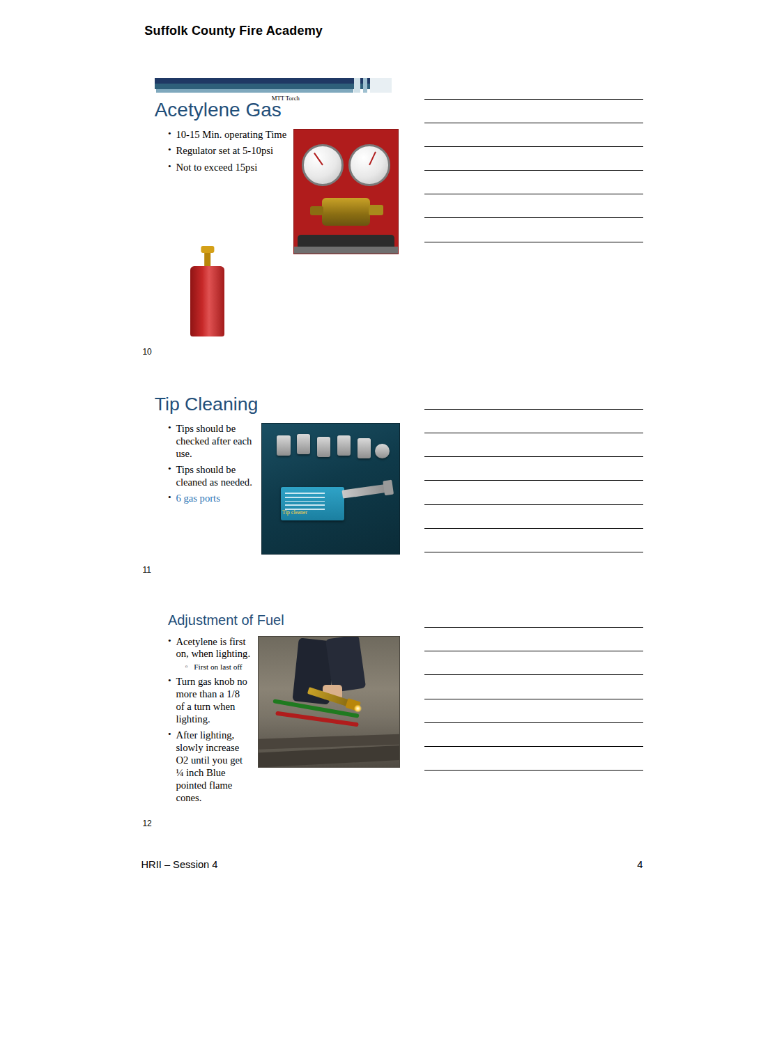Suffolk County Fire Academy
MTT Torch
Acetylene Gas
10-15 Min. operating Time
Regulator set at 5-10psi
Not to exceed 15psi
10
Tip Cleaning
Tips should be checked after each use.
Tips should be cleaned as needed.
6 gas ports
Tip cleaner
11
Adjustment of Fuel
Acetylene is first on, when lighting.
First on last off
Turn gas knob no more than a 1/8 of a turn when lighting.
After lighting, slowly increase O2 until you get ¼ inch Blue pointed flame cones.
12
HRII – Session 4 4